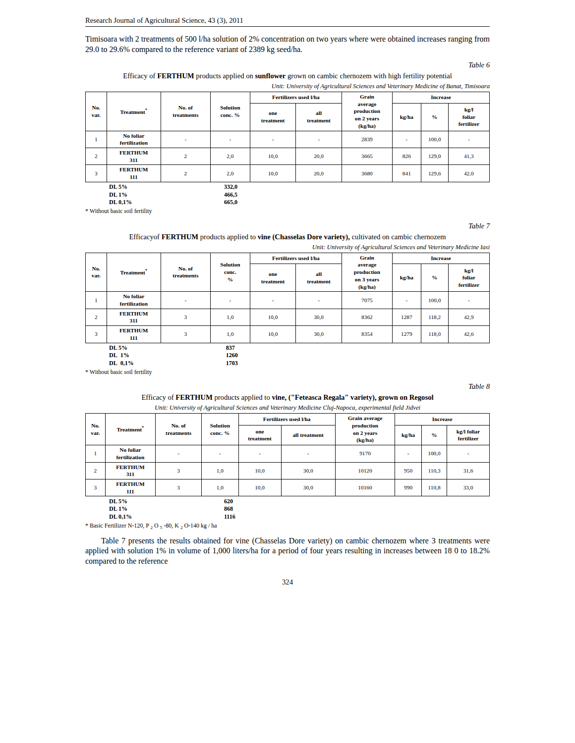Research Journal of Agricultural Science, 43 (3), 2011
Timisoara with 2 treatments of 500 l/ha solution of 2% concentration on two years where were obtained increases ranging from 29.0 to 29.6% compared to the reference variant of 2389 kg seed/ha.
Table 6
Efficacy of FERTHUM products applied on sunflower grown on cambic chernozem with high fertility potential
Unit: University of Agricultural Sciences and Veterinary Medicine of Banat, Timisoara
| No. var. | Treatment * | No. of treatments | Solution conc. % | Fertilizers used l/ha | Grain average production on 2 years (kg/ha) | Increase |
| --- | --- | --- | --- | --- | --- | --- |
| one treatment | all treatment | kg/ha | % | kg/l foliar fertilizer |
| 1 | No foliar fertilization | - | - | - | - | 2839 | - | 100,0 | - |
| 2 | FERTHUM 311 | 2 | 2,0 | 10,0 | 20,0 | 3665 | 826 | 129,0 | 41,3 |
| 3 | FERTHUM 111 | 2 | 2,0 | 10,0 | 20,0 | 3680 | 841 | 129,6 | 42,0 |
| DL 5% | 332,0 |
| DL 1% | 466,5 |
| DL 0,1% | 665,0 |
* Without basic soil fertility
Table 7
Efficacyof FERTHUM products applied to vine (Chasselas Dore variety), cultivated on cambic chernozem
Unit: University of Agricultural Sciences and Veterinary Medicine Iasi
| No. var. | Treatment * | No. of treatments | Solution conc. % | Fertilizers used l/ha | Grain average production on 3 years (kg/ha) | Increase |
| --- | --- | --- | --- | --- | --- | --- |
| one treatment | all treatment | kg/ha | % | kg/l foliar fertilizer |
| 1 | No foliar fertilization | - | - | - | - | 7075 | - | 100,0 | - |
| 2 | FERTHUM 311 | 3 | 1,0 | 10,0 | 30,0 | 8362 | 1287 | 118,2 | 42,9 |
| 3 | FERTHUM 111 | 3 | 1,0 | 10,0 | 30,0 | 8354 | 1279 | 118,0 | 42,6 |
| DL 5% | 837 |
| DL 1% | 1260 |
| DL 0,1% | 1703 |
* Without basic soil fertility
Table 8
Efficacy of FERTHUM products applied to vine, ("Feteasca Regala" variety), grown on Regosol
Unit: University of Agricultural Sciences and Veterinary Medicine Cluj-Napoca, experimental field Jidvei
| No. var. | Treatment * | No. of treatments | Solution conc. % | Fertilizers used l/ha | Grain average production on 2 years (kg/ha) | Increase |
| --- | --- | --- | --- | --- | --- | --- |
| one treatment | all treatment | kg/ha | % | kg/l foliar fertilizer |
| 1 | No foliar fertilization | - | - | - | - | 9170 | - | 100,0 | - |
| 2 | FERTHUM 311 | 3 | 1,0 | 10,0 | 30,0 | 10120 | 950 | 110,3 | 31,6 |
| 3 | FERTHUM 111 | 3 | 1,0 | 10,0 | 30,0 | 10160 | 990 | 110,8 | 33,0 |
| DL 5% | 620 |
| DL 1% | 868 |
| DL 0,1% | 1116 |
* Basic Fertilizer N-120, P 2 O 5 -80, K 2 O-140 kg / ha
Table 7 presents the results obtained for vine (Chasselas Dore variety) on cambic chernozem where 3 treatments were applied with solution 1% in volume of 1,000 liters/ha for a period of four years resulting in increases between 18 0 to 18.2% compared to the reference
324